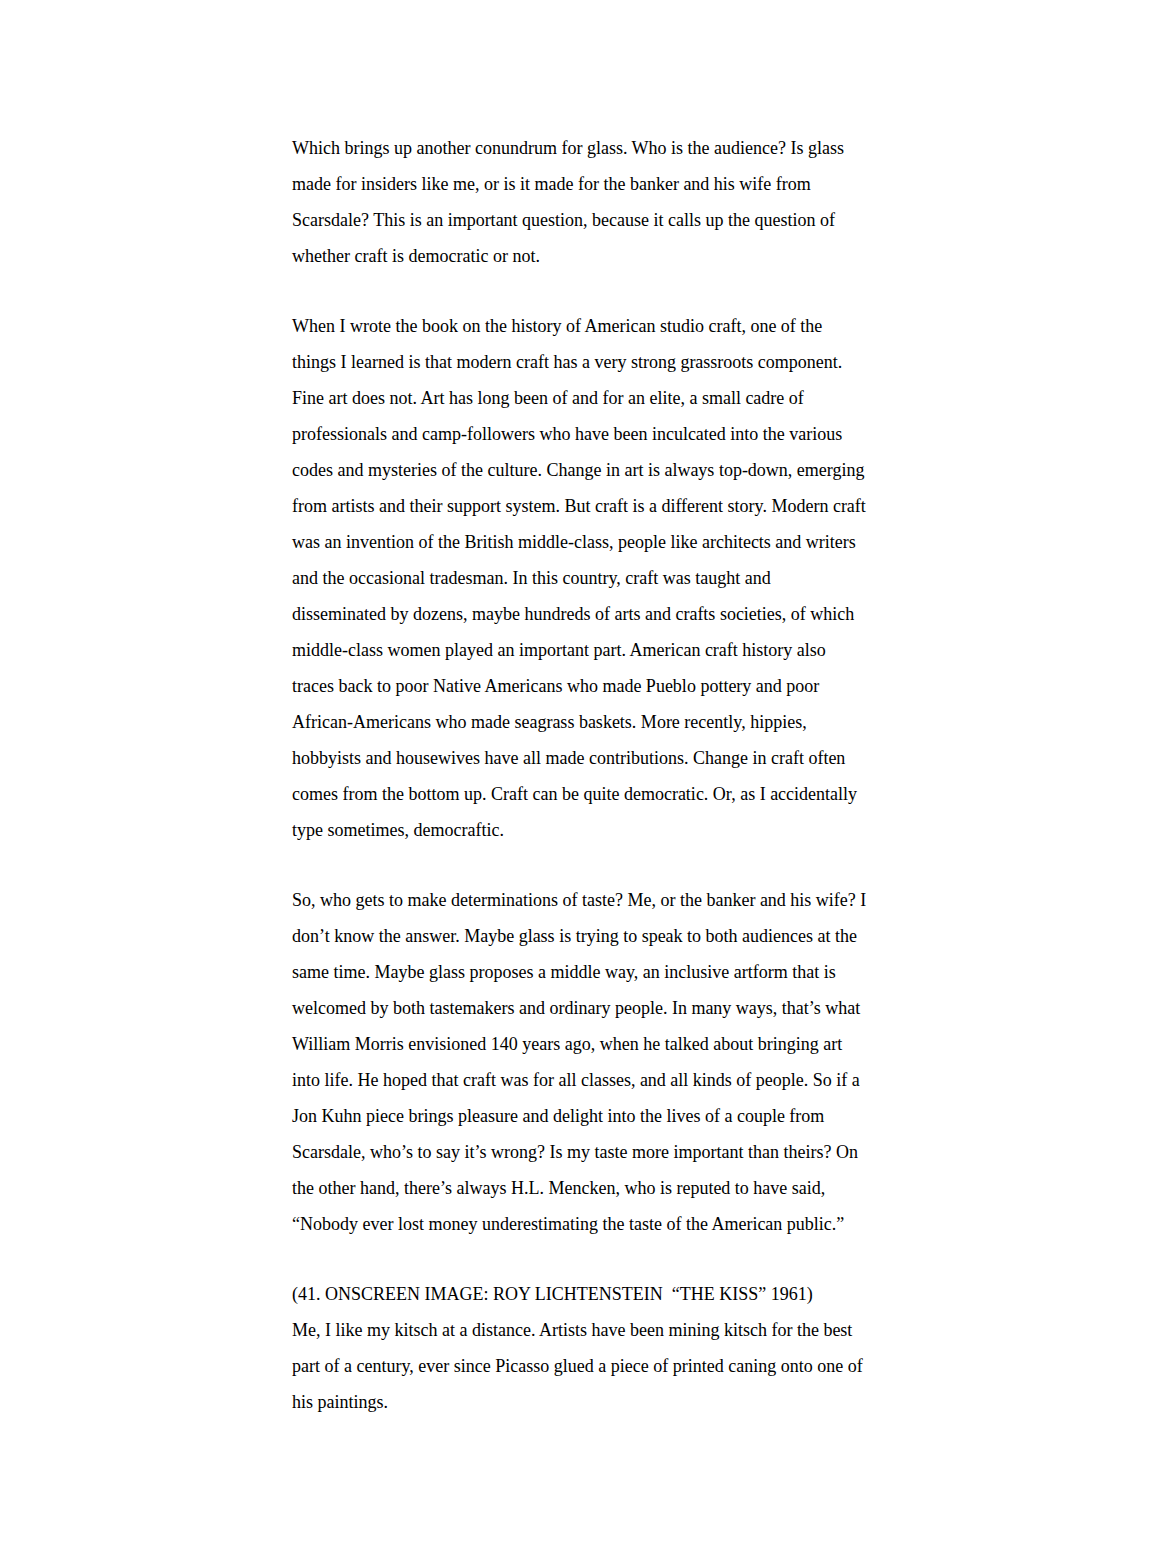Which brings up another conundrum for glass. Who is the audience? Is glass made for insiders like me, or is it made for the banker and his wife from Scarsdale? This is an important question, because it calls up the question of whether craft is democratic or not.
When I wrote the book on the history of American studio craft, one of the things I learned is that modern craft has a very strong grassroots component. Fine art does not. Art has long been of and for an elite, a small cadre of professionals and camp-followers who have been inculcated into the various codes and mysteries of the culture. Change in art is always top-down, emerging from artists and their support system. But craft is a different story. Modern craft was an invention of the British middle-class, people like architects and writers and the occasional tradesman. In this country, craft was taught and disseminated by dozens, maybe hundreds of arts and crafts societies, of which middle-class women played an important part. American craft history also traces back to poor Native Americans who made Pueblo pottery and poor African-Americans who made seagrass baskets. More recently, hippies, hobbyists and housewives have all made contributions. Change in craft often comes from the bottom up. Craft can be quite democratic. Or, as I accidentally type sometimes, democraftic.
So, who gets to make determinations of taste? Me, or the banker and his wife? I don’t know the answer. Maybe glass is trying to speak to both audiences at the same time. Maybe glass proposes a middle way, an inclusive artform that is welcomed by both tastemakers and ordinary people. In many ways, that’s what William Morris envisioned 140 years ago, when he talked about bringing art into life. He hoped that craft was for all classes, and all kinds of people. So if a Jon Kuhn piece brings pleasure and delight into the lives of a couple from Scarsdale, who’s to say it’s wrong? Is my taste more important than theirs? On the other hand, there’s always H.L. Mencken, who is reputed to have said, “Nobody ever lost money underestimating the taste of the American public.”
(41. ONSCREEN IMAGE: ROY LICHTENSTEIN “THE KISS” 1961)
Me, I like my kitsch at a distance. Artists have been mining kitsch for the best part of a century, ever since Picasso glued a piece of printed caning onto one of his paintings.